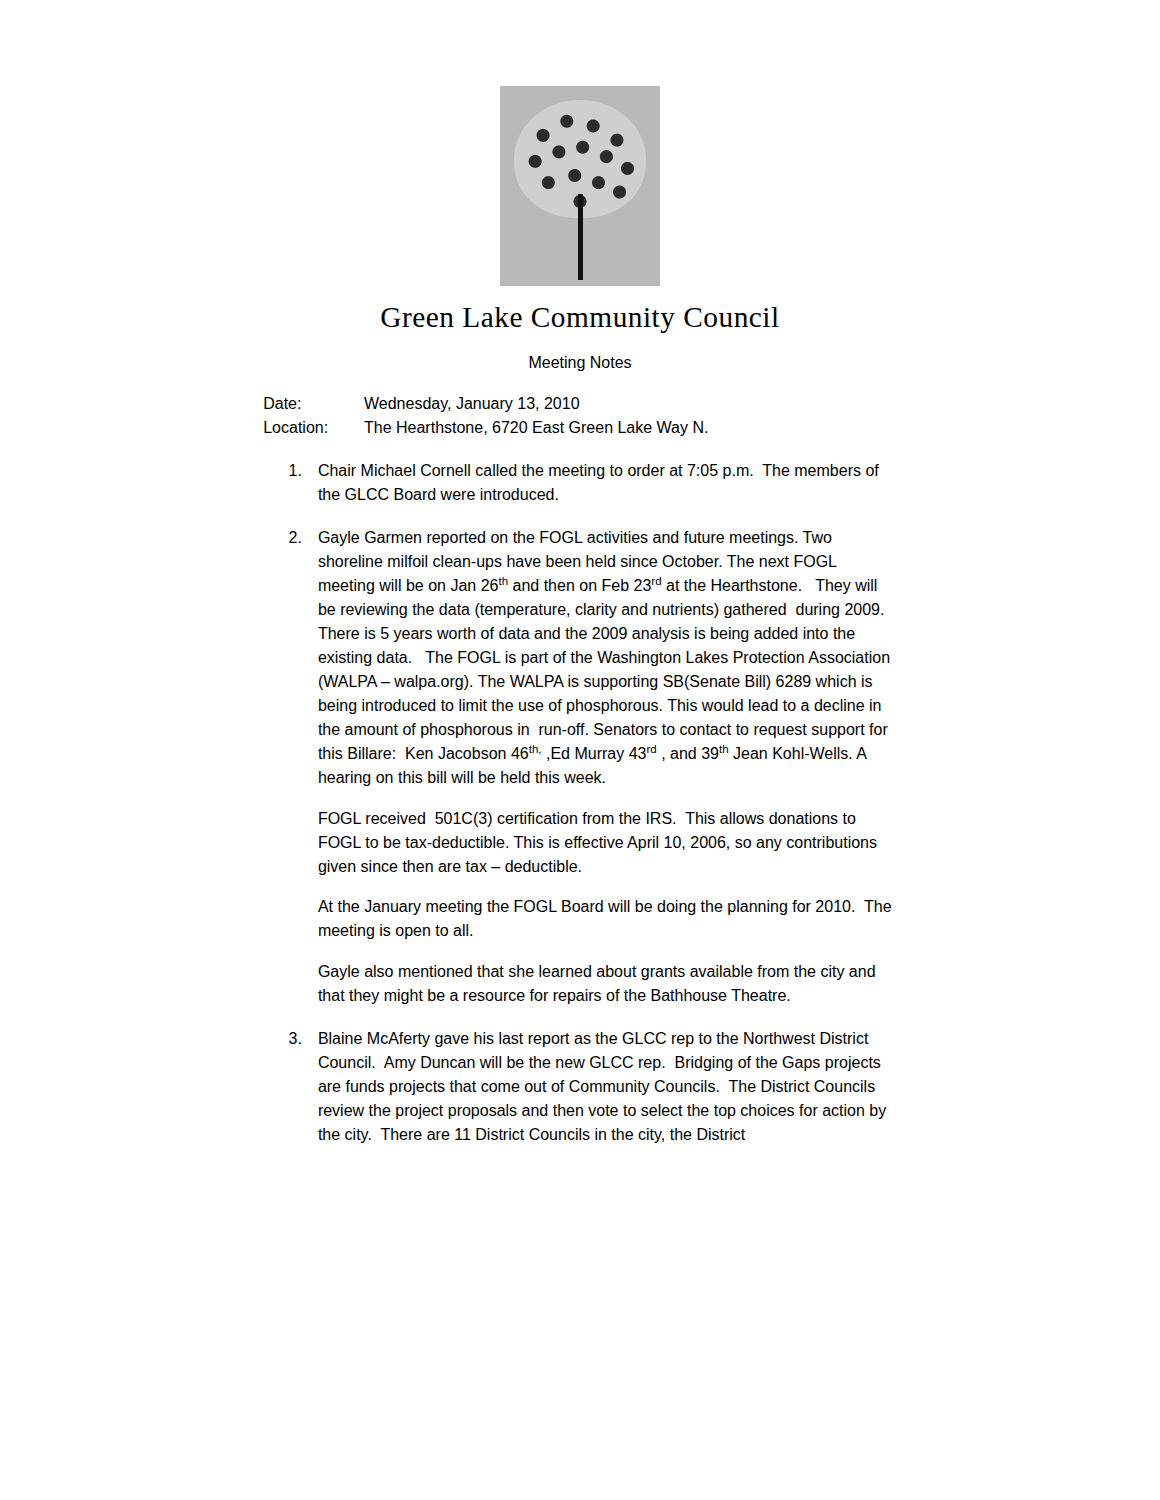Green Lake Community Council
Meeting Notes
Date: Wednesday, January 13, 2010 Location: The Hearthstone, 6720 East Green Lake Way N.
Chair Michael Cornell called the meeting to order at 7:05 p.m. The members of the GLCC Board were introduced.
Gayle Garmen reported on the FOGL activities and future meetings. Two shoreline milfoil clean-ups have been held since October. The next FOGL meeting will be on Jan 26th and then on Feb 23rd at the Hearthstone. They will be reviewing the data (temperature, clarity and nutrients) gathered during 2009. There is 5 years worth of data and the 2009 analysis is being added into the existing data. The FOGL is part of the Washington Lakes Protection Association (WALPA – walpa.org). The WALPA is supporting SB(Senate Bill) 6289 which is being introduced to limit the use of phosphorous. This would lead to a decline in the amount of phosphorous in run-off. Senators to contact to request support for this Billare: Ken Jacobson 46th, ,Ed Murray 43rd , and 39th Jean Kohl-Wells. A hearing on this bill will be held this week.
FOGL received 501C(3) certification from the IRS. This allows donations to FOGL to be tax-deductible. This is effective April 10, 2006, so any contributions given since then are tax – deductible.
At the January meeting the FOGL Board will be doing the planning for 2010. The meeting is open to all.
Gayle also mentioned that she learned about grants available from the city and that they might be a resource for repairs of the Bathhouse Theatre.
Blaine McAferty gave his last report as the GLCC rep to the Northwest District Council. Amy Duncan will be the new GLCC rep. Bridging of the Gaps projects are funds projects that come out of Community Councils. The District Councils review the project proposals and then vote to select the top choices for action by the city. There are 11 District Councils in the city, the District